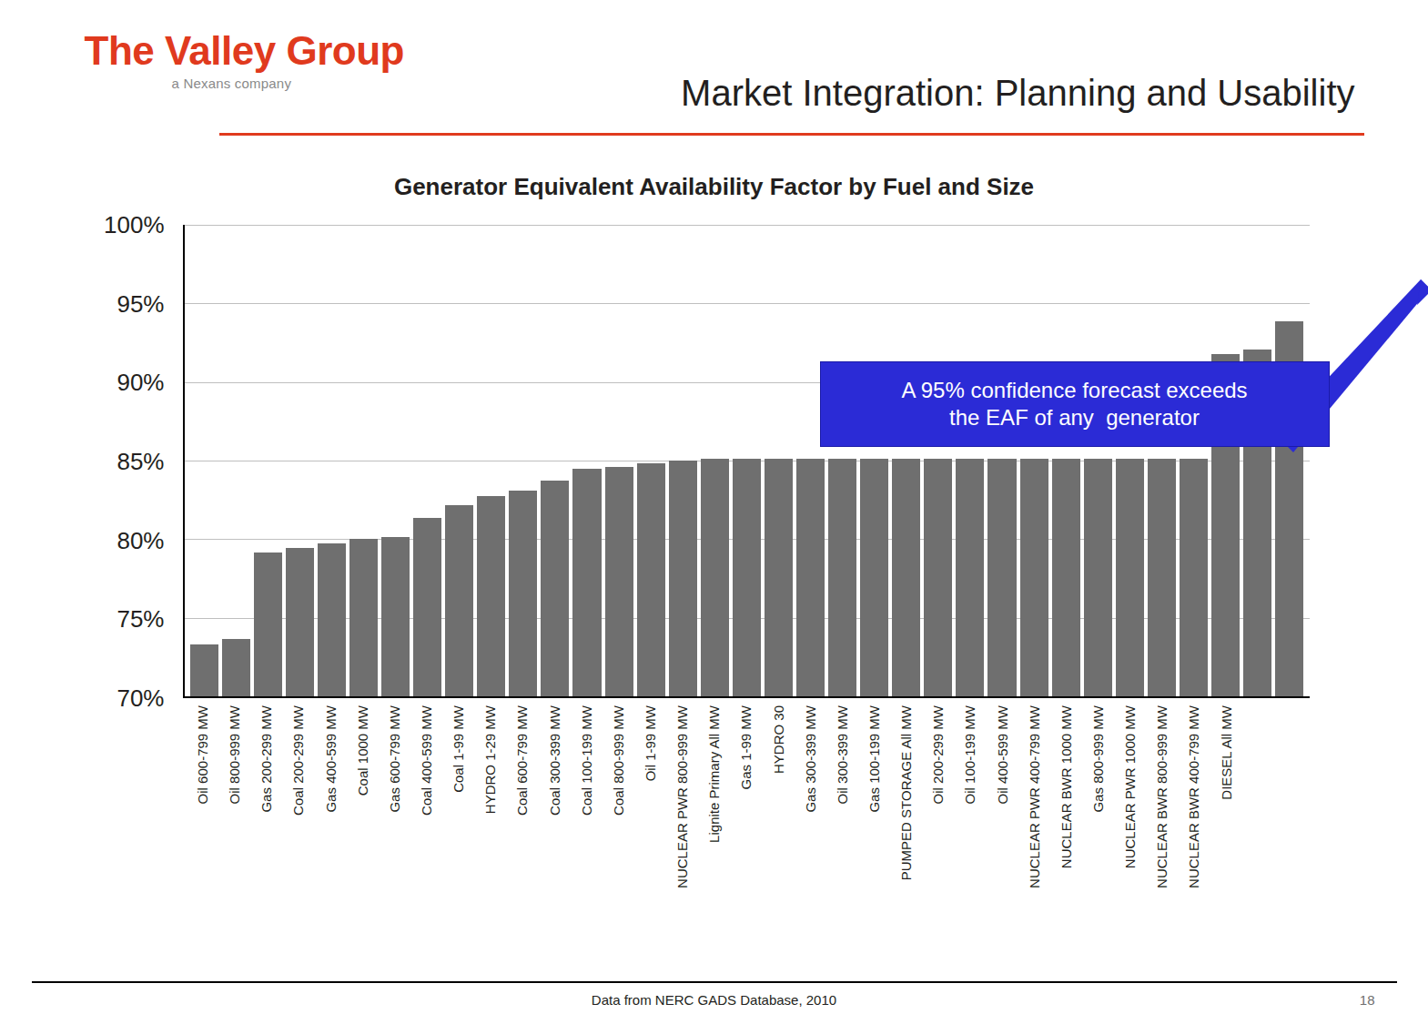The Valley Group
a Nexans company
Market Integration: Planning and Usability
Generator Equivalent Availability Factor by Fuel and Size
100% 95% 90% 85% 80% 75% 70%
Oil 600-799 MW
Oil 800-999 MW
Gas 200-299 MW
Coal 200-299 MW
Gas 400-599 MW
Coal 1000 MW
Gas 600-799 MW
Coal 400-599 MW
Coal 1-99 MW
HYDRO 1-29 MW
Coal 600-799 MW
Coal 300-399 MW
Coal 100-199 MW
Coal 800-999 MW
Oil 1-99 MW
NUCLEAR PWR 800-999 MW
Lignite Primary All MW
Gas 1-99 MW
HYDRO 30
Gas 300-399 MW
Oil 300-399 MW
Gas 100-199 MW
PUMPED STORAGE All MW
Oil 200-299 MW
Oil 100-199 MW
Oil 400-599 MW
NUCLEAR PWR 400-799 MW
NUCLEAR BWR 1000 MW
Gas 800-999 MW
NUCLEAR PWR 1000 MW
NUCLEAR BWR 800-999 MW
NUCLEAR BWR 400-799 MW
DIESEL All MW
A 95% confidence forecast exceeds
the EAF of any generator
Data from NERC GADS Database, 2010
18